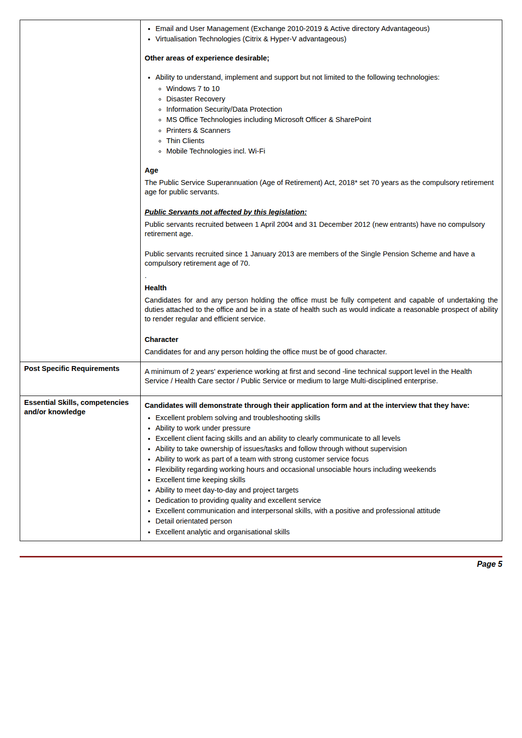| | Email and User Management (Exchange 2010-2019 & Active directory Advantageous) Virtualisation Technologies (Citrix & Hyper-V advantageous) Other areas of experience desirable; Ability to understand, implement and support but not limited to the following technologies: Windows 7 to 10 Disaster Recovery Information Security/Data Protection MS Office Technologies including Microsoft Officer & SharePoint Printers & Scanners Thin Clients Mobile Technologies incl. Wi-Fi Age The Public Service Superannuation (Age of Retirement) Act, 2018* set 70 years as the compulsory retirement age for public servants. Public Servants not affected by this legislation: Public servants recruited between 1 April 2004 and 31 December 2012 (new entrants) have no compulsory retirement age. Public servants recruited since 1 January 2013 are members of the Single Pension Scheme and have a compulsory retirement age of 70. . Health Candidates for and any person holding the office must be fully competent and capable of undertaking the duties attached to the office and be in a state of health such as would indicate a reasonable prospect of ability to render regular and efficient service. Character Candidates for and any person holding the office must be of good character. |
| Post Specific Requirements | A minimum of 2 years' experience working at first and second -line technical support level in the Health Service / Health Care sector / Public Service or medium to large Multi-disciplined enterprise. |
| Essential Skills, competencies and/or knowledge | Candidates will demonstrate through their application form and at the interview that they have: Excellent problem solving and troubleshooting skills Ability to work under pressure Excellent client facing skills and an ability to clearly communicate to all levels Ability to take ownership of issues/tasks and follow through without supervision Ability to work as part of a team with strong customer service focus Flexibility regarding working hours and occasional unsociable hours including weekends Excellent time keeping skills Ability to meet day-to-day and project targets Dedication to providing quality and excellent service Excellent communication and interpersonal skills, with a positive and professional attitude Detail orientated person Excellent analytic and organisational skills |
Page 5